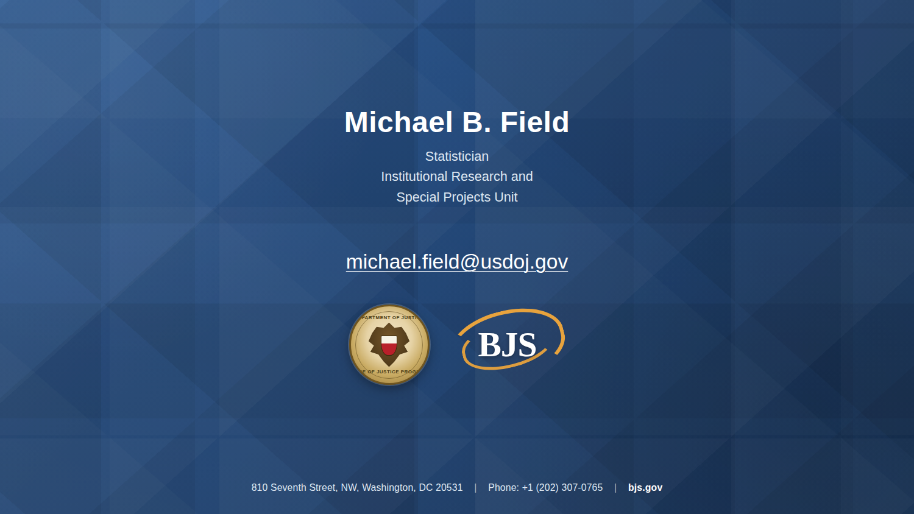Michael B. Field
Statistician Institutional Research and Special Projects Unit
michael.field@usdoj.gov
BJS
810 Seventh Street, NW, Washington, DC 20531 | Phone: +1 (202) 307-0765 | bjs.gov